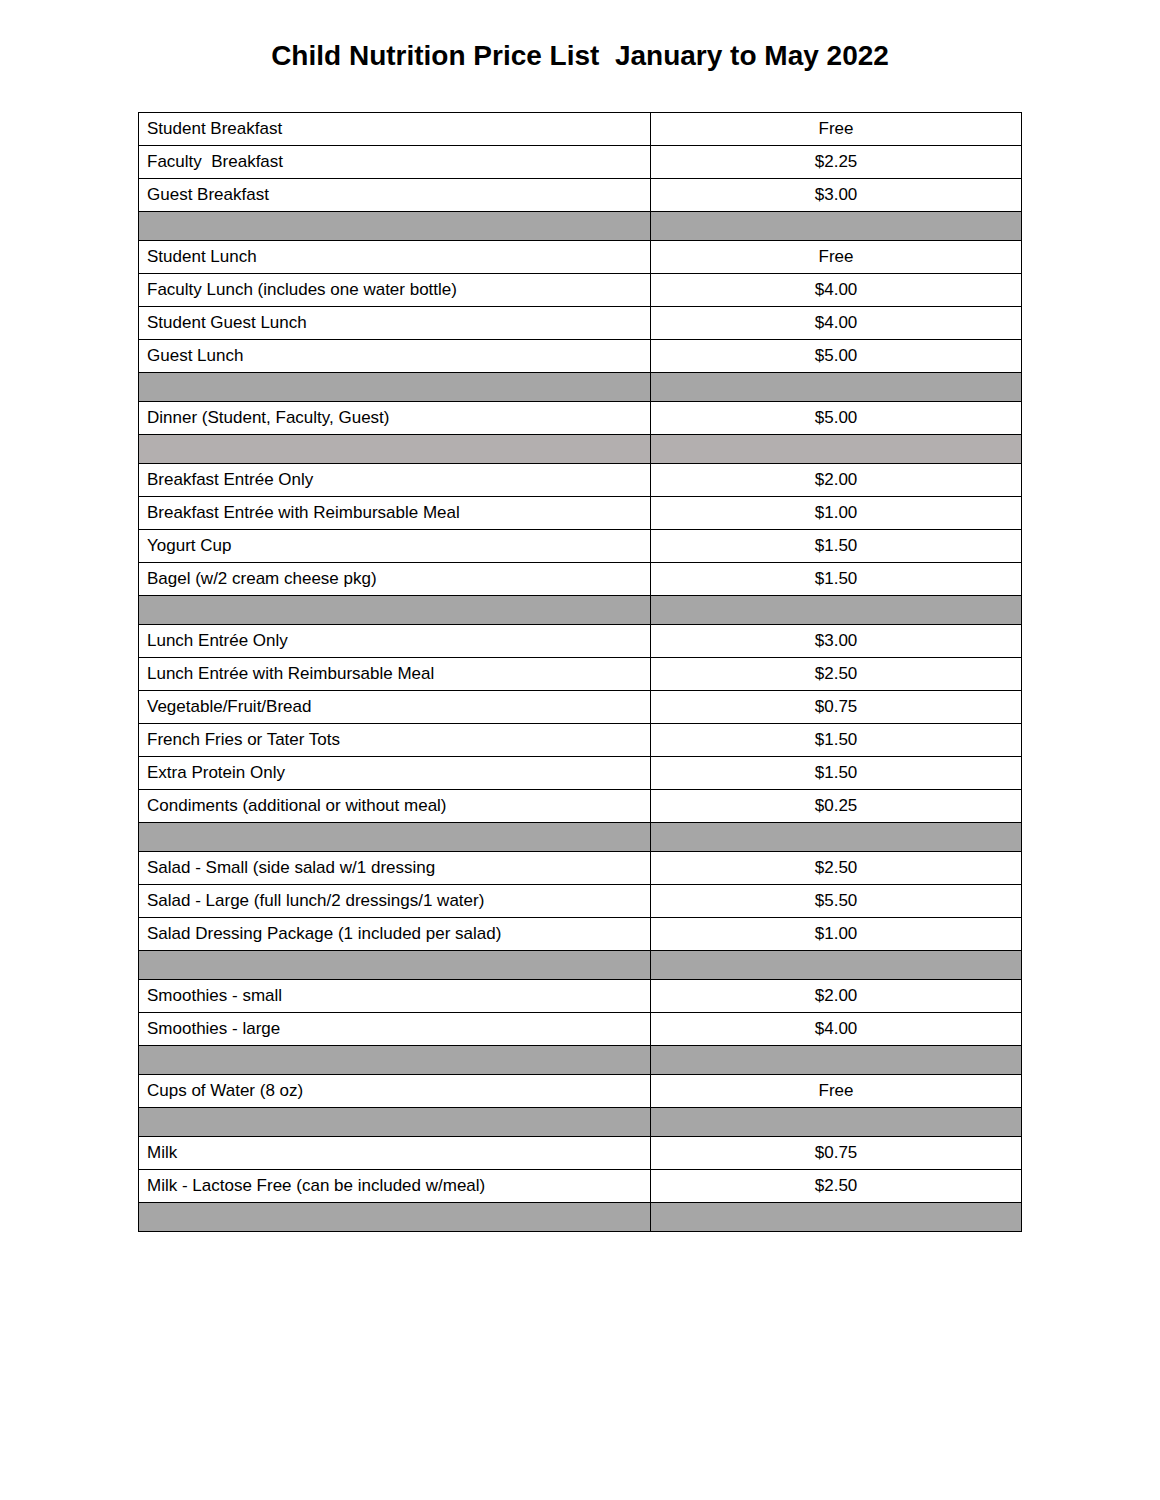Child Nutrition Price List January to May 2022
| Student Breakfast | Free |
| Faculty Breakfast | $2.25 |
| Guest Breakfast | $3.00 |
| Student Lunch | Free |
| Faculty Lunch (includes one water bottle) | $4.00 |
| Student Guest Lunch | $4.00 |
| Guest Lunch | $5.00 |
| Dinner (Student, Faculty, Guest) | $5.00 |
| Breakfast Entrée Only | $2.00 |
| Breakfast Entrée with Reimbursable Meal | $1.00 |
| Yogurt Cup | $1.50 |
| Bagel (w/2 cream cheese pkg) | $1.50 |
| Lunch Entrée Only | $3.00 |
| Lunch Entrée with Reimbursable Meal | $2.50 |
| Vegetable/Fruit/Bread | $0.75 |
| French Fries or Tater Tots | $1.50 |
| Extra Protein Only | $1.50 |
| Condiments (additional or without meal) | $0.25 |
| Salad - Small (side salad w/1 dressing | $2.50 |
| Salad - Large (full lunch/2 dressings/1 water) | $5.50 |
| Salad Dressing Package (1 included per salad) | $1.00 |
| Smoothies - small | $2.00 |
| Smoothies - large | $4.00 |
| Cups of Water (8 oz) | Free |
| Milk | $0.75 |
| Milk - Lactose Free (can be included w/meal) | $2.50 |